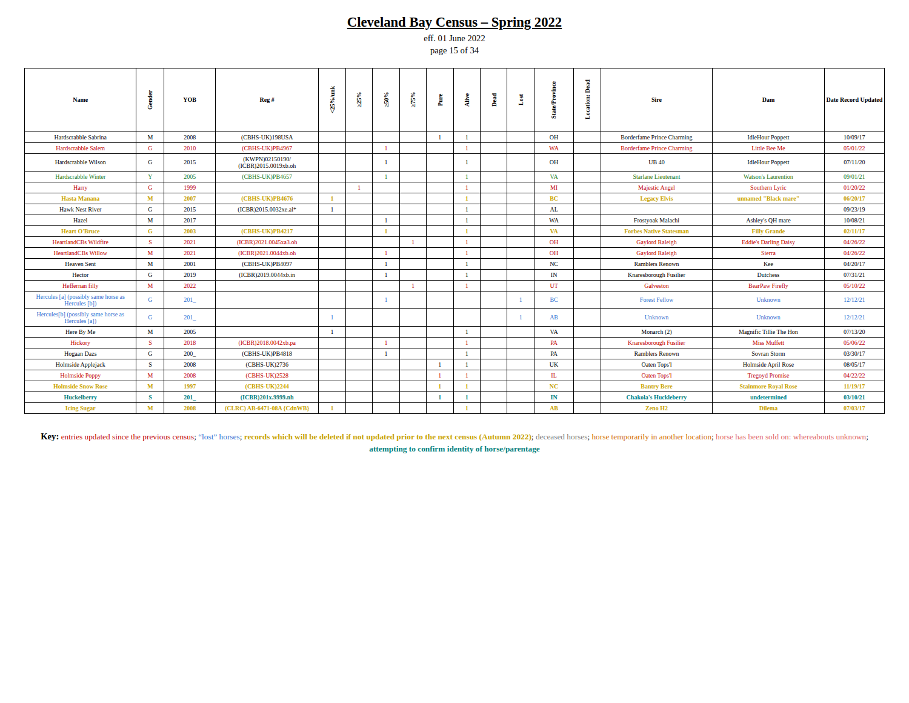Cleveland Bay Census – Spring 2022
eff. 01 June 2022
page 15 of 34
| Name | Gender | YOB | Reg # | <25%/unk | ≥25% | ≥50% | ≥75% | Pure | Alive | Dead | Lost | State/Province | Location: Dead | Sire | Dam | Date Record Updated |
| --- | --- | --- | --- | --- | --- | --- | --- | --- | --- | --- | --- | --- | --- | --- | --- | --- |
| Hardscrabble Sabrina | M | 2008 | (CBHS-UK)198USA | | | | | 1 | 1 | | | OH | | Borderfame Prince Charming | IdleHour Poppett | 10/09/17 |
| Hardscrabble Salem | G | 2010 | (CBHS-UK)PB4967 | | | 1 | | | 1 | | | WA | | Borderfame Prince Charming | Little Bee Me | 05/01/22 |
| Hardscrabble Wilson | G | 2015 | (KWPN)02150190/ (ICBR)2015.0019xb.oh | | | 1 | | | 1 | | | OH | | UB 40 | IdleHour Poppett | 07/11/20 |
| Hardscrabble Winter | Y | 2005 | (CBHS-UK)PB4657 | | | 1 | | | 1 | | | VA | | Starlane Lieutenant | Watson's Laurention | 09/01/21 |
| Harry | G | 1999 | | | 1 | | | | 1 | | | MI | | Majestic Angel | Southern Lyric | 01/20/22 |
| Hasta Manana | M | 2007 | (CBHS-UK)PB4676 | 1 | | | | | 1 | | | BC | | Legacy Elvis | unnamed "Black mare" | 06/20/17 |
| Hawk Nest River | G | 2015 | (ICBR)2015.0032xe.al* | 1 | | | | | 1 | | | AL | | | | 09/23/19 |
| Hazel | M | 2017 | | | | 1 | | | 1 | | | WA | | Frostyoak Malachi | Ashley's QH mare | 10/08/21 |
| Heart O'Bruce | G | 2003 | (CBHS-UK)PB4217 | | | 1 | | | 1 | | | VA | | Forbes Native Statesman | Filly Grande | 02/11/17 |
| HeartlandCBs Wildfire | S | 2021 | (ICBR)2021.0045xa3.oh | | | | 1 | | 1 | | | OH | | Gaylord Raleigh | Eddie's Darling Daisy | 04/26/22 |
| HeartlandCBs Willow | M | 2021 | (ICBR)2021.0044xb.oh | | | 1 | | | 1 | | | OH | | Gaylord Raleigh | Sierra | 04/26/22 |
| Heaven Sent | M | 2001 | (CBHS-UK)PB4097 | | | 1 | | | 1 | | | NC | | Ramblers Renown | Kee | 04/20/17 |
| Hector | G | 2019 | (ICBR)2019.0044xb.in | | | 1 | | | 1 | | | IN | | Knaresborough Fusilier | Dutchess | 07/31/21 |
| Heffernan filly | M | 2022 | | | | | 1 | | 1 | | | UT | | Galveston | BearPaw Firefly | 05/10/22 |
| Hercules [a] (possibly same horse as Hercules [b]) | G | 201_ | | | | 1 | | | | | 1 | BC | | Forest Fellow | Unknown | 12/12/21 |
| Hercules[b] (possibly same horse as Hercules [a]) | G | 201_ | | 1 | | | | | | | 1 | AB | | Unknown | Unknown | 12/12/21 |
| Here By Me | M | 2005 | | 1 | | | | | 1 | | | VA | | Monarch (2) | Magnific Tillie The Hon | 07/13/20 |
| Hickory | S | 2018 | (ICBR)2018.0042xb.pa | | | 1 | | | 1 | | | PA | | Knaresborough Fusilier | Miss Muffett | 05/06/22 |
| Hogaan Dazs | G | 200_ | (CBHS-UK)PB4818 | | | 1 | | | 1 | | | PA | | Ramblers Renown | Sovran Storm | 03/30/17 |
| Holmside Applejack | S | 2008 | (CBHS-UK)2736 | | | | | 1 | 1 | | | UK | | Oaten Tops'l | Holmside April Rose | 08/05/17 |
| Holmside Poppy | M | 2008 | (CBHS-UK)2528 | | | | | 1 | 1 | | | IL | | Oaten Tops'l | Tregoyd Promise | 04/22/22 |
| Holmside Snow Rose | M | 1997 | (CBHS-UK)2244 | | | | | 1 | 1 | | | NC | | Bantry Bere | Stainmore Royal Rose | 11/19/17 |
| Huckelberry | S | 201_ | (ICBR)201x.9999.nh | | | | | 1 | 1 | | | IN | | Chakola's Huckleberry | undetermined | 03/10/21 |
| Icing Sugar | M | 2008 | (CLRC) AB-6471-08A {CdnWB} | 1 | | | | | 1 | | | AB | | Zeno H2 | Dilema | 07/03/17 |
Key: entries updated since the previous census; “lost” horses; records which will be deleted if not updated prior to the next census (Autumn 2022); deceased horses; horse temporarily in another location; horse has been sold on: whereabouts unknown; attempting to confirm identity of horse/parentage